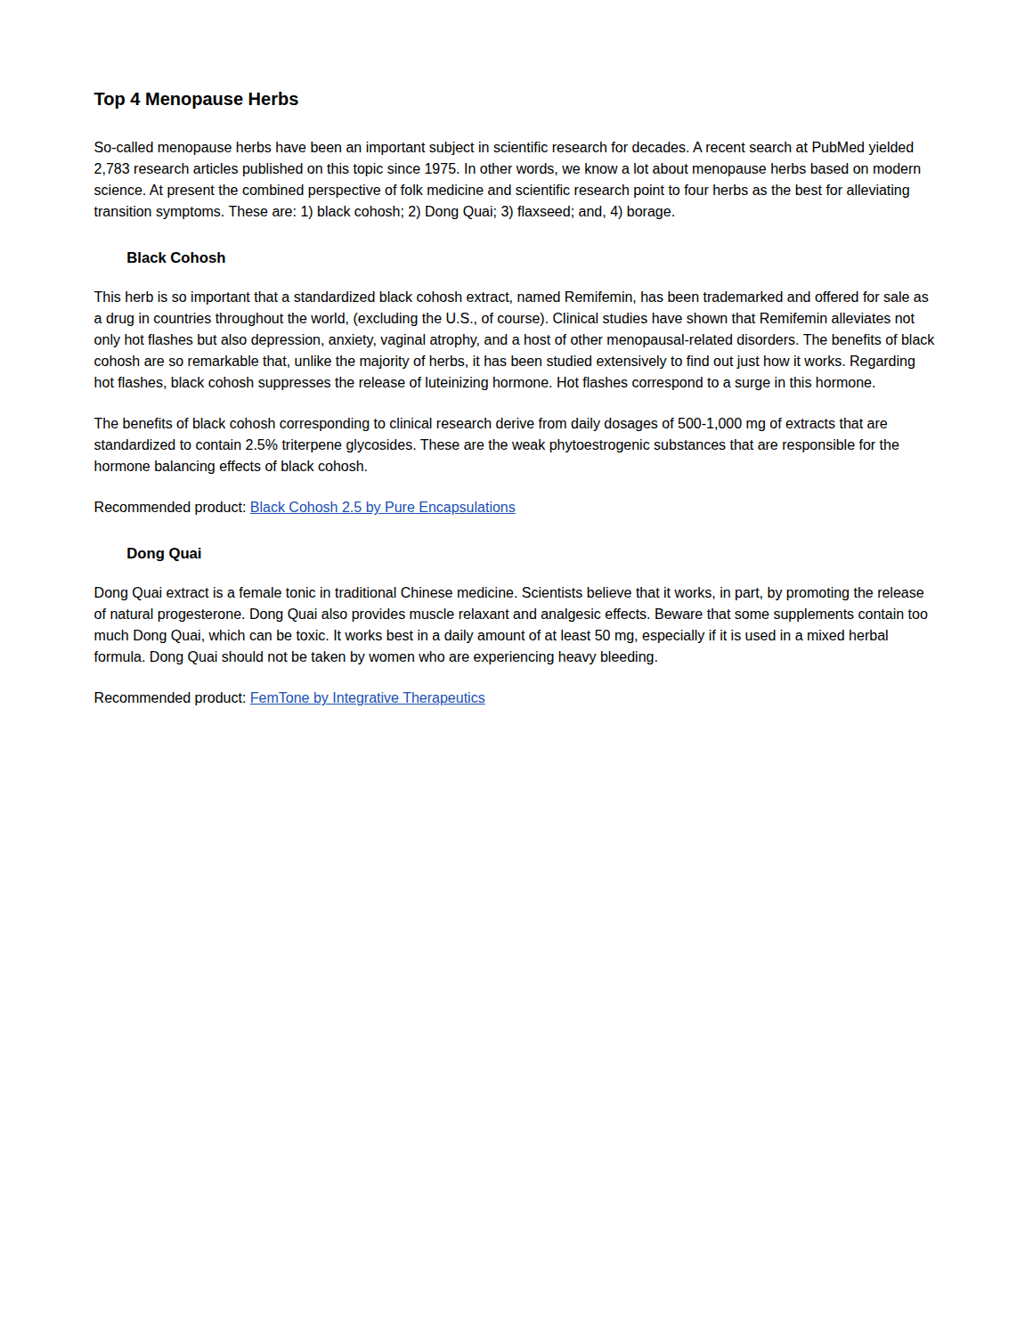Top 4 Menopause Herbs
So-called menopause herbs have been an important subject in scientific research for decades. A recent search at PubMed yielded 2,783 research articles published on this topic since 1975. In other words, we know a lot about menopause herbs based on modern science. At present the combined perspective of folk medicine and scientific research point to four herbs as the best for alleviating transition symptoms. These are: 1) black cohosh; 2) Dong Quai; 3) flaxseed; and, 4) borage.
Black Cohosh
This herb is so important that a standardized black cohosh extract, named Remifemin, has been trademarked and offered for sale as a drug in countries throughout the world, (excluding the U.S., of course). Clinical studies have shown that Remifemin alleviates not only hot flashes but also depression, anxiety, vaginal atrophy, and a host of other menopausal-related disorders. The benefits of black cohosh are so remarkable that, unlike the majority of herbs, it has been studied extensively to find out just how it works. Regarding hot flashes, black cohosh suppresses the release of luteinizing hormone. Hot flashes correspond to a surge in this hormone.
The benefits of black cohosh corresponding to clinical research derive from daily dosages of 500-1,000 mg of extracts that are standardized to contain 2.5% triterpene glycosides. These are the weak phytoestrogenic substances that are responsible for the hormone balancing effects of black cohosh.
Recommended product: Black Cohosh 2.5 by Pure Encapsulations
Dong Quai
Dong Quai extract is a female tonic in traditional Chinese medicine. Scientists believe that it works, in part, by promoting the release of natural progesterone. Dong Quai also provides muscle relaxant and analgesic effects. Beware that some supplements contain too much Dong Quai, which can be toxic. It works best in a daily amount of at least 50 mg, especially if it is used in a mixed herbal formula. Dong Quai should not be taken by women who are experiencing heavy bleeding.
Recommended product: FemTone by Integrative Therapeutics